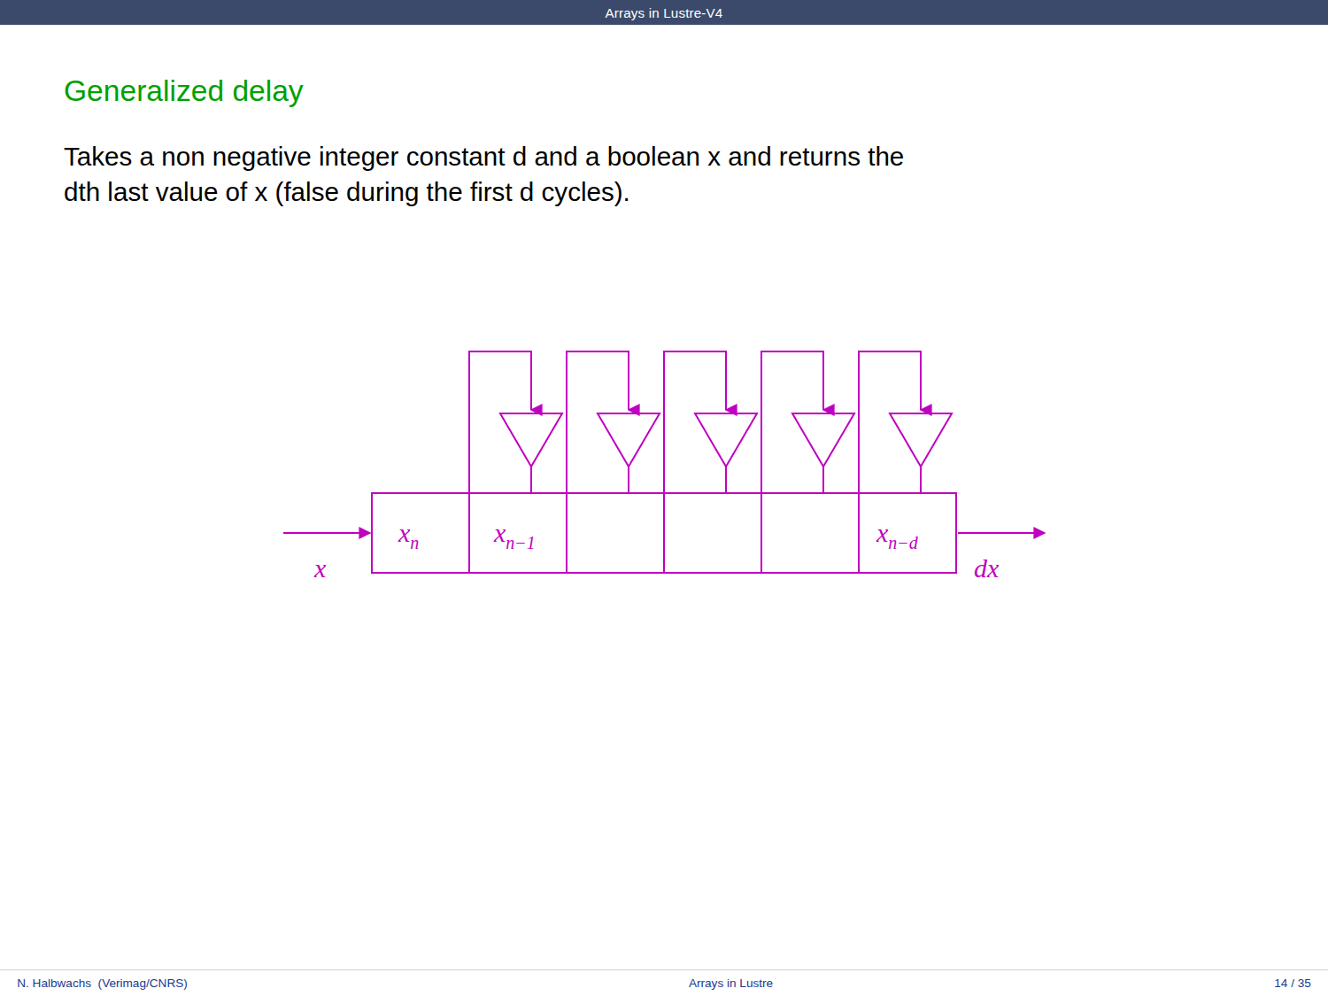Arrays in Lustre-V4
Generalized delay
Takes a non negative integer constant d and a boolean x and returns the dth last value of x (false during the first d cycles).
Shift-register diagram: input x feeds a chain of six cells labelled x_n, x_(n-1), …, x_(n-d); each cell output feeds back into a delay (triangle) element above it; the last cell outputs dx. xn xn−1 xn−d x dx
N. Halbwachs (Verimag/CNRS) Arrays in Lustre 14 / 35